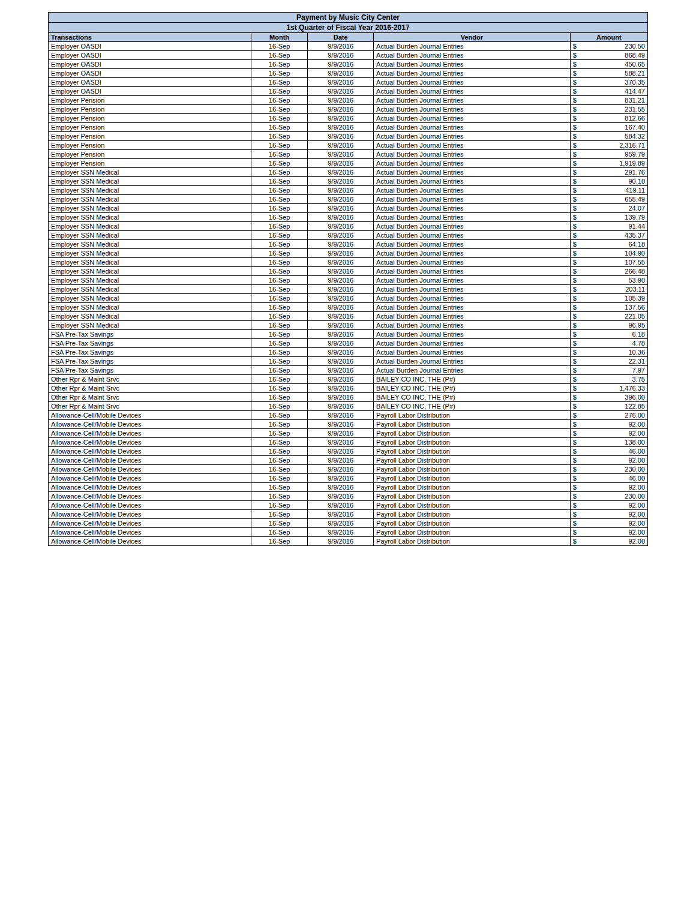| Payment by Music City Center |
| --- |
| 1st Quarter of Fiscal Year 2016-2017 |
| Transactions | Month | Date | Vendor | Amount |
| Employer OASDI | 16-Sep | 9/9/2016 | Actual Burden Journal Entries | $ | 230.50 |
| Employer OASDI | 16-Sep | 9/9/2016 | Actual Burden Journal Entries | $ | 868.49 |
| Employer OASDI | 16-Sep | 9/9/2016 | Actual Burden Journal Entries | $ | 450.65 |
| Employer OASDI | 16-Sep | 9/9/2016 | Actual Burden Journal Entries | $ | 588.21 |
| Employer OASDI | 16-Sep | 9/9/2016 | Actual Burden Journal Entries | $ | 370.35 |
| Employer OASDI | 16-Sep | 9/9/2016 | Actual Burden Journal Entries | $ | 414.47 |
| Employer Pension | 16-Sep | 9/9/2016 | Actual Burden Journal Entries | $ | 831.21 |
| Employer Pension | 16-Sep | 9/9/2016 | Actual Burden Journal Entries | $ | 231.55 |
| Employer Pension | 16-Sep | 9/9/2016 | Actual Burden Journal Entries | $ | 812.66 |
| Employer Pension | 16-Sep | 9/9/2016 | Actual Burden Journal Entries | $ | 167.40 |
| Employer Pension | 16-Sep | 9/9/2016 | Actual Burden Journal Entries | $ | 584.32 |
| Employer Pension | 16-Sep | 9/9/2016 | Actual Burden Journal Entries | $ | 2,316.71 |
| Employer Pension | 16-Sep | 9/9/2016 | Actual Burden Journal Entries | $ | 959.79 |
| Employer Pension | 16-Sep | 9/9/2016 | Actual Burden Journal Entries | $ | 1,919.89 |
| Employer SSN Medical | 16-Sep | 9/9/2016 | Actual Burden Journal Entries | $ | 291.76 |
| Employer SSN Medical | 16-Sep | 9/9/2016 | Actual Burden Journal Entries | $ | 90.10 |
| Employer SSN Medical | 16-Sep | 9/9/2016 | Actual Burden Journal Entries | $ | 419.11 |
| Employer SSN Medical | 16-Sep | 9/9/2016 | Actual Burden Journal Entries | $ | 655.49 |
| Employer SSN Medical | 16-Sep | 9/9/2016 | Actual Burden Journal Entries | $ | 24.07 |
| Employer SSN Medical | 16-Sep | 9/9/2016 | Actual Burden Journal Entries | $ | 139.79 |
| Employer SSN Medical | 16-Sep | 9/9/2016 | Actual Burden Journal Entries | $ | 91.44 |
| Employer SSN Medical | 16-Sep | 9/9/2016 | Actual Burden Journal Entries | $ | 435.37 |
| Employer SSN Medical | 16-Sep | 9/9/2016 | Actual Burden Journal Entries | $ | 64.18 |
| Employer SSN Medical | 16-Sep | 9/9/2016 | Actual Burden Journal Entries | $ | 104.90 |
| Employer SSN Medical | 16-Sep | 9/9/2016 | Actual Burden Journal Entries | $ | 107.55 |
| Employer SSN Medical | 16-Sep | 9/9/2016 | Actual Burden Journal Entries | $ | 266.48 |
| Employer SSN Medical | 16-Sep | 9/9/2016 | Actual Burden Journal Entries | $ | 53.90 |
| Employer SSN Medical | 16-Sep | 9/9/2016 | Actual Burden Journal Entries | $ | 203.11 |
| Employer SSN Medical | 16-Sep | 9/9/2016 | Actual Burden Journal Entries | $ | 105.39 |
| Employer SSN Medical | 16-Sep | 9/9/2016 | Actual Burden Journal Entries | $ | 137.56 |
| Employer SSN Medical | 16-Sep | 9/9/2016 | Actual Burden Journal Entries | $ | 221.05 |
| Employer SSN Medical | 16-Sep | 9/9/2016 | Actual Burden Journal Entries | $ | 96.95 |
| FSA Pre-Tax Savings | 16-Sep | 9/9/2016 | Actual Burden Journal Entries | $ | 6.18 |
| FSA Pre-Tax Savings | 16-Sep | 9/9/2016 | Actual Burden Journal Entries | $ | 4.78 |
| FSA Pre-Tax Savings | 16-Sep | 9/9/2016 | Actual Burden Journal Entries | $ | 10.36 |
| FSA Pre-Tax Savings | 16-Sep | 9/9/2016 | Actual Burden Journal Entries | $ | 22.31 |
| FSA Pre-Tax Savings | 16-Sep | 9/9/2016 | Actual Burden Journal Entries | $ | 7.97 |
| Other Rpr & Maint Srvc | 16-Sep | 9/9/2016 | BAILEY CO INC, THE (P#) | $ | 3.75 |
| Other Rpr & Maint Srvc | 16-Sep | 9/9/2016 | BAILEY CO INC, THE (P#) | $ | 1,476.33 |
| Other Rpr & Maint Srvc | 16-Sep | 9/9/2016 | BAILEY CO INC, THE (P#) | $ | 396.00 |
| Other Rpr & Maint Srvc | 16-Sep | 9/9/2016 | BAILEY CO INC, THE (P#) | $ | 122.85 |
| Allowance-Cell/Mobile Devices | 16-Sep | 9/9/2016 | Payroll Labor Distribution | $ | 276.00 |
| Allowance-Cell/Mobile Devices | 16-Sep | 9/9/2016 | Payroll Labor Distribution | $ | 92.00 |
| Allowance-Cell/Mobile Devices | 16-Sep | 9/9/2016 | Payroll Labor Distribution | $ | 92.00 |
| Allowance-Cell/Mobile Devices | 16-Sep | 9/9/2016 | Payroll Labor Distribution | $ | 138.00 |
| Allowance-Cell/Mobile Devices | 16-Sep | 9/9/2016 | Payroll Labor Distribution | $ | 46.00 |
| Allowance-Cell/Mobile Devices | 16-Sep | 9/9/2016 | Payroll Labor Distribution | $ | 92.00 |
| Allowance-Cell/Mobile Devices | 16-Sep | 9/9/2016 | Payroll Labor Distribution | $ | 230.00 |
| Allowance-Cell/Mobile Devices | 16-Sep | 9/9/2016 | Payroll Labor Distribution | $ | 46.00 |
| Allowance-Cell/Mobile Devices | 16-Sep | 9/9/2016 | Payroll Labor Distribution | $ | 92.00 |
| Allowance-Cell/Mobile Devices | 16-Sep | 9/9/2016 | Payroll Labor Distribution | $ | 230.00 |
| Allowance-Cell/Mobile Devices | 16-Sep | 9/9/2016 | Payroll Labor Distribution | $ | 92.00 |
| Allowance-Cell/Mobile Devices | 16-Sep | 9/9/2016 | Payroll Labor Distribution | $ | 92.00 |
| Allowance-Cell/Mobile Devices | 16-Sep | 9/9/2016 | Payroll Labor Distribution | $ | 92.00 |
| Allowance-Cell/Mobile Devices | 16-Sep | 9/9/2016 | Payroll Labor Distribution | $ | 92.00 |
| Allowance-Cell/Mobile Devices | 16-Sep | 9/9/2016 | Payroll Labor Distribution | $ | 92.00 |